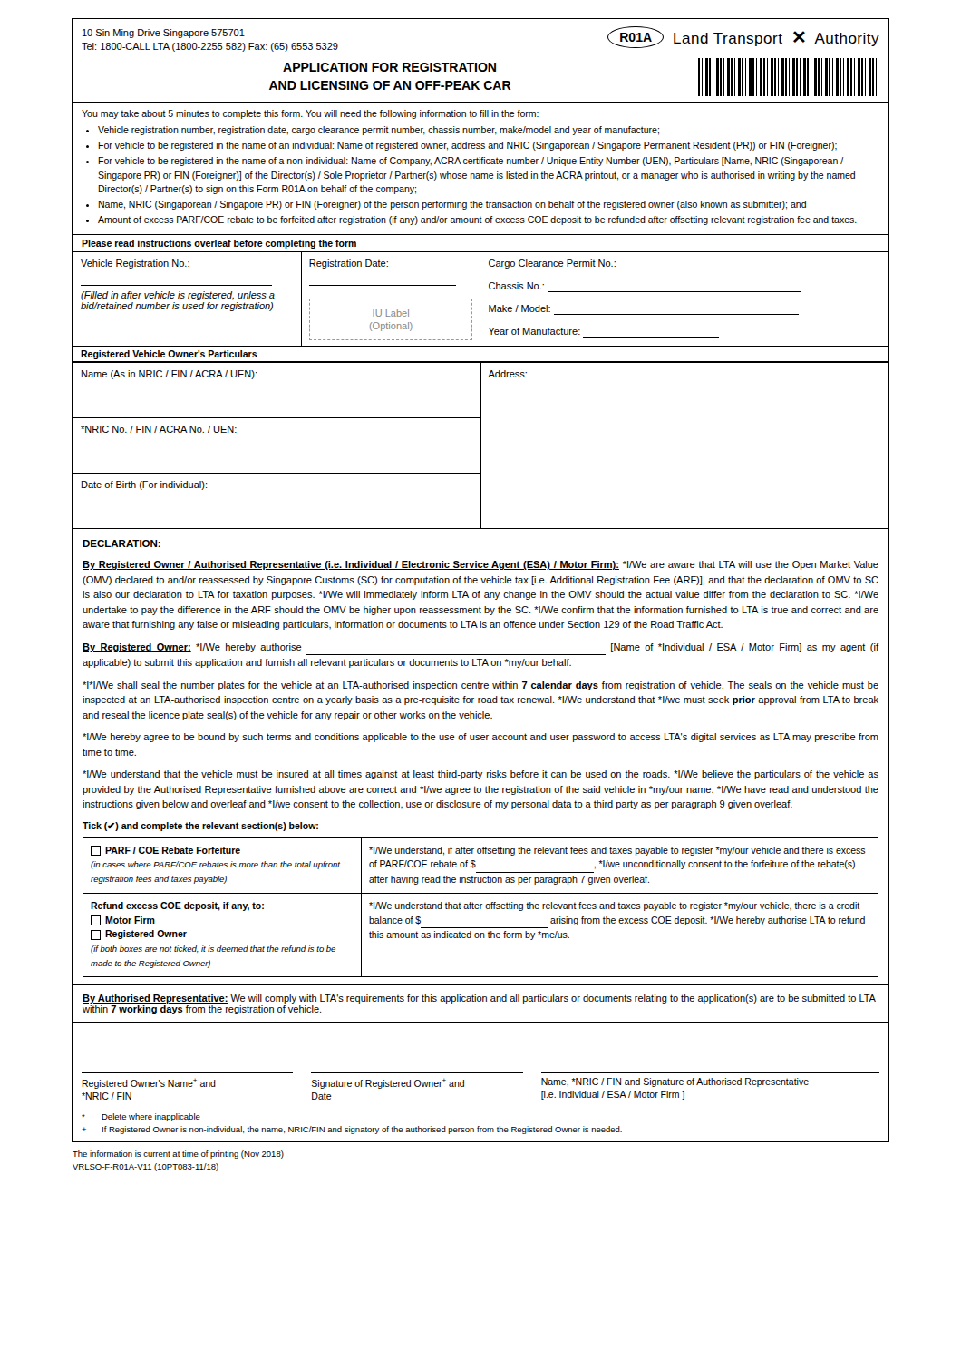10 Sin Ming Drive Singapore 575701
Tel: 1800-CALL LTA (1800-2255 582) Fax: (65) 6553 5329
R01A Land Transport ✕ Authority
APPLICATION FOR REGISTRATION
AND LICENSING OF AN OFF-PEAK CAR
You may take about 5 minutes to complete this form. You will need the following information to fill in the form:
Vehicle registration number, registration date, cargo clearance permit number, chassis number, make/model and year of manufacture;
For vehicle to be registered in the name of an individual: Name of registered owner, address and NRIC (Singaporean / Singapore Permanent Resident (PR)) or FIN (Foreigner);
For vehicle to be registered in the name of a non-individual: Name of Company, ACRA certificate number / Unique Entity Number (UEN), Particulars [Name, NRIC (Singaporean / Singapore PR) or FIN (Foreigner)] of the Director(s) / Sole Proprietor / Partner(s) whose name is listed in the ACRA printout, or a manager who is authorised in writing by the named Director(s) / Partner(s) to sign on this Form R01A on behalf of the company;
Name, NRIC (Singaporean / Singapore PR) or FIN (Foreigner) of the person performing the transaction on behalf of the registered owner (also known as submitter); and
Amount of excess PARF/COE rebate to be forfeited after registration (if any) and/or amount of excess COE deposit to be refunded after offsetting relevant registration fee and taxes.
Please read instructions overleaf before completing the form
| Vehicle Registration No.: (Filled in after vehicle is registered, unless a bid/retained number is used for registration) | Registration Date: IU Label (Optional) | Cargo Clearance Permit No.: Chassis No.: Make / Model: Year of Manufacture: |
Registered Vehicle Owner's Particulars
| Name (As in NRIC / FIN / ACRA / UEN): | Address: |
| *NRIC No. / FIN / ACRA No. / UEN: |
| Date of Birth (For individual): |
DECLARATION:
By Registered Owner / Authorised Representative (i.e. Individual / Electronic Service Agent (ESA) / Motor Firm): *I/We are aware that LTA will use the Open Market Value (OMV) declared to and/or reassessed by Singapore Customs (SC) for computation of the vehicle tax [i.e. Additional Registration Fee (ARF)], and that the declaration of OMV to SC is also our declaration to LTA for taxation purposes. *I/We will immediately inform LTA of any change in the OMV should the actual value differ from the declaration to SC. *I/We undertake to pay the difference in the ARF should the OMV be higher upon reassessment by the SC. *I/We confirm that the information furnished to LTA is true and correct and are aware that furnishing any false or misleading particulars, information or documents to LTA is an offence under Section 129 of the Road Traffic Act.
By Registered Owner: *I/We hereby authorise [Name of *Individual / ESA / Motor Firm] as my agent (if applicable) to submit this application and furnish all relevant particulars or documents to LTA on *my/our behalf.
*I*I/We shall seal the number plates for the vehicle at an LTA-authorised inspection centre within 7 calendar days from registration of vehicle. The seals on the vehicle must be inspected at an LTA-authorised inspection centre on a yearly basis as a pre-requisite for road tax renewal. *I/We understand that *I/we must seek prior approval from LTA to break and reseal the licence plate seal(s) of the vehicle for any repair or other works on the vehicle.
*I/We hereby agree to be bound by such terms and conditions applicable to the use of user account and user password to access LTA's digital services as LTA may prescribe from time to time.
*I/We understand that the vehicle must be insured at all times against at least third-party risks before it can be used on the roads. *I/We believe the particulars of the vehicle as provided by the Authorised Representative furnished above are correct and *I/we agree to the registration of the said vehicle in *my/our name. *I/We have read and understood the instructions given below and overleaf and *I/we consent to the collection, use or disclosure of my personal data to a third party as per paragraph 9 given overleaf.
Tick (✔) and complete the relevant section(s) below:
| PARF / COE Rebate Forfeiture (in cases where PARF/COE rebates is more than the total upfront registration fees and taxes payable) | *I/We understand, if after offsetting the relevant fees and taxes payable to register *my/our vehicle and there is excess of PARF/COE rebate of $ , *I/we unconditionally consent to the forfeiture of the rebate(s) after having read the instruction as per paragraph 7 given overleaf. |
| Refund excess COE deposit, if any, to: Motor Firm Registered Owner (if both boxes are not ticked, it is deemed that the refund is to be made to the Registered Owner) | *I/We understand that after offsetting the relevant fees and taxes payable to register *my/our vehicle, there is a credit balance of $ arising from the excess COE deposit. *I/We hereby authorise LTA to refund this amount as indicated on the form by *me/us. |
By Authorised Representative: We will comply with LTA's requirements for this application and all particulars or documents relating to the application(s) are to be submitted to LTA within 7 working days from the registration of vehicle.
Registered Owner's Name+ and
*NRIC / FIN
Signature of Registered Owner+ and
Date
Name, *NRIC / FIN and Signature of Authorised Representative
[i.e. Individual / ESA / Motor Firm ]
*Delete where inapplicable
+If Registered Owner is non-individual, the name, NRIC/FIN and signatory of the authorised person from the Registered Owner is needed.
The information is current at time of printing (Nov 2018)
VRLSO-F-R01A-V11 (10PT083-11/18)